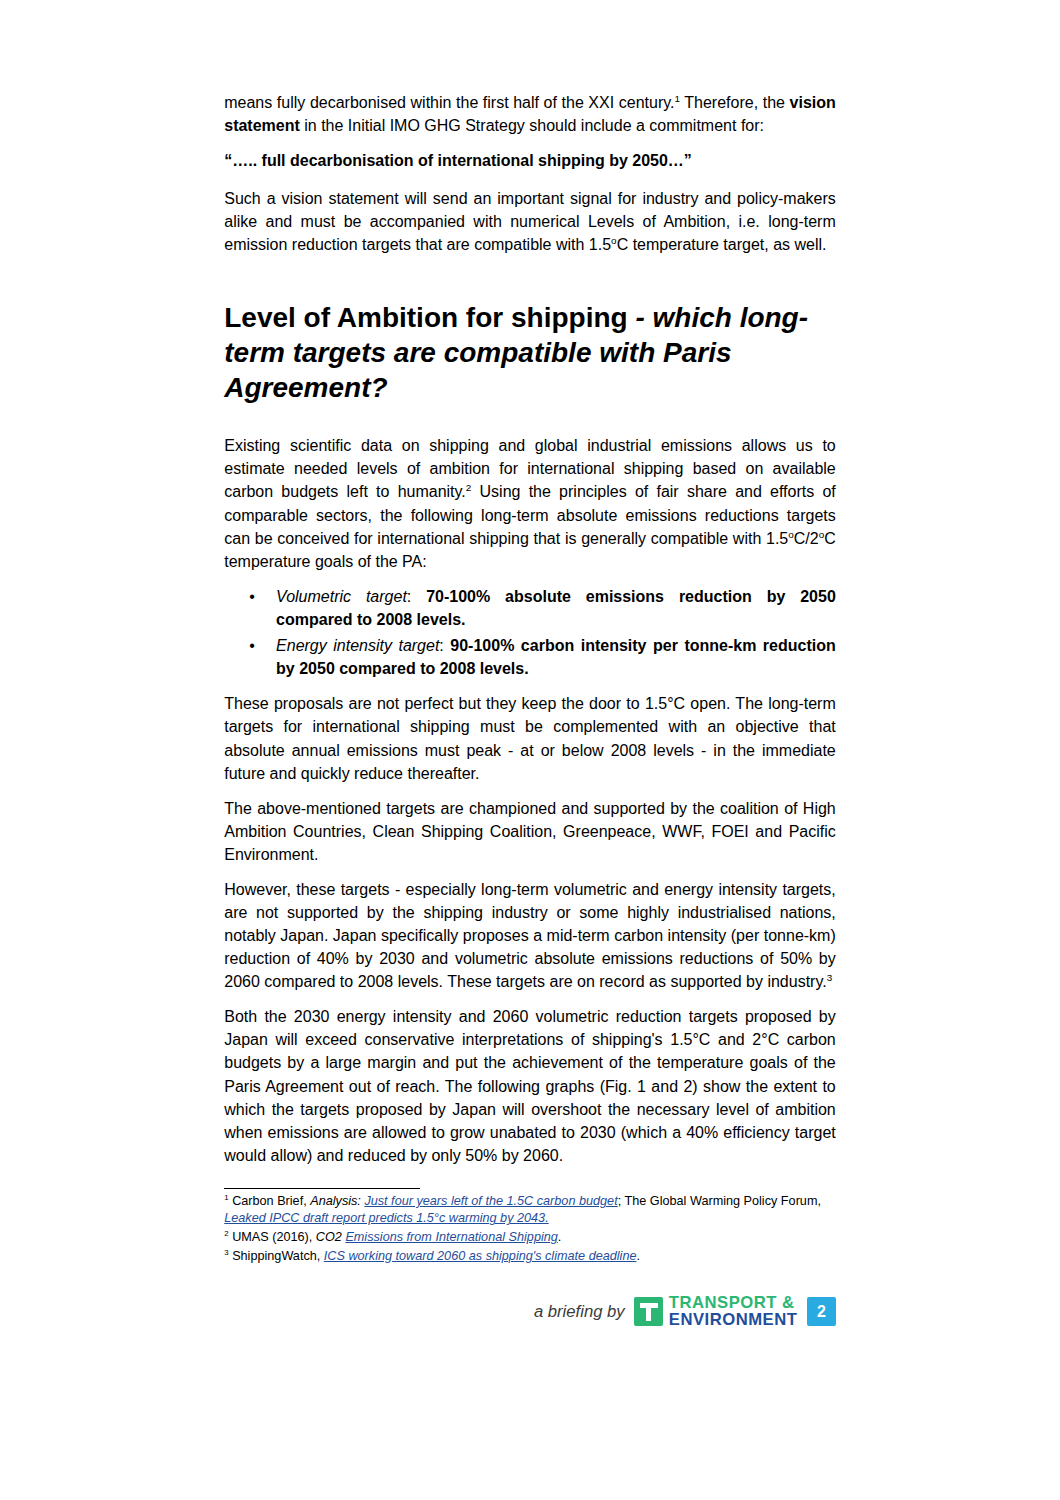means fully decarbonised within the first half of the XXI century.1 Therefore, the vision statement in the Initial IMO GHG Strategy should include a commitment for:
“….. full decarbonisation of international shipping by 2050…”
Such a vision statement will send an important signal for industry and policy-makers alike and must be accompanied with numerical Levels of Ambition, i.e. long-term emission reduction targets that are compatible with 1.5oC temperature target, as well.
Level of Ambition for shipping - which long-term targets are compatible with Paris Agreement?
Existing scientific data on shipping and global industrial emissions allows us to estimate needed levels of ambition for international shipping based on available carbon budgets left to humanity.2 Using the principles of fair share and efforts of comparable sectors, the following long-term absolute emissions reductions targets can be conceived for international shipping that is generally compatible with 1.5oC/2oC temperature goals of the PA:
Volumetric target: 70-100% absolute emissions reduction by 2050 compared to 2008 levels.
Energy intensity target: 90-100% carbon intensity per tonne-km reduction by 2050 compared to 2008 levels.
These proposals are not perfect but they keep the door to 1.5°C open. The long-term targets for international shipping must be complemented with an objective that absolute annual emissions must peak - at or below 2008 levels - in the immediate future and quickly reduce thereafter.
The above-mentioned targets are championed and supported by the coalition of High Ambition Countries, Clean Shipping Coalition, Greenpeace, WWF, FOEI and Pacific Environment.
However, these targets - especially long-term volumetric and energy intensity targets, are not supported by the shipping industry or some highly industrialised nations, notably Japan. Japan specifically proposes a mid-term carbon intensity (per tonne-km) reduction of 40% by 2030 and volumetric absolute emissions reductions of 50% by 2060 compared to 2008 levels. These targets are on record as supported by industry.3
Both the 2030 energy intensity and 2060 volumetric reduction targets proposed by Japan will exceed conservative interpretations of shipping's 1.5°C and 2°C carbon budgets by a large margin and put the achievement of the temperature goals of the Paris Agreement out of reach. The following graphs (Fig. 1 and 2) show the extent to which the targets proposed by Japan will overshoot the necessary level of ambition when emissions are allowed to grow unabated to 2030 (which a 40% efficiency target would allow) and reduced by only 50% by 2060.
1 Carbon Brief, Analysis: Just four years left of the 1.5C carbon budget; The Global Warming Policy Forum, Leaked IPCC draft report predicts 1.5°c warming by 2043.
2 UMAS (2016), CO2 Emissions from International Shipping.
3 ShippingWatch, ICS working toward 2060 as shipping's climate deadline.
a briefing by TRANSPORT & ENVIRONMENT 2